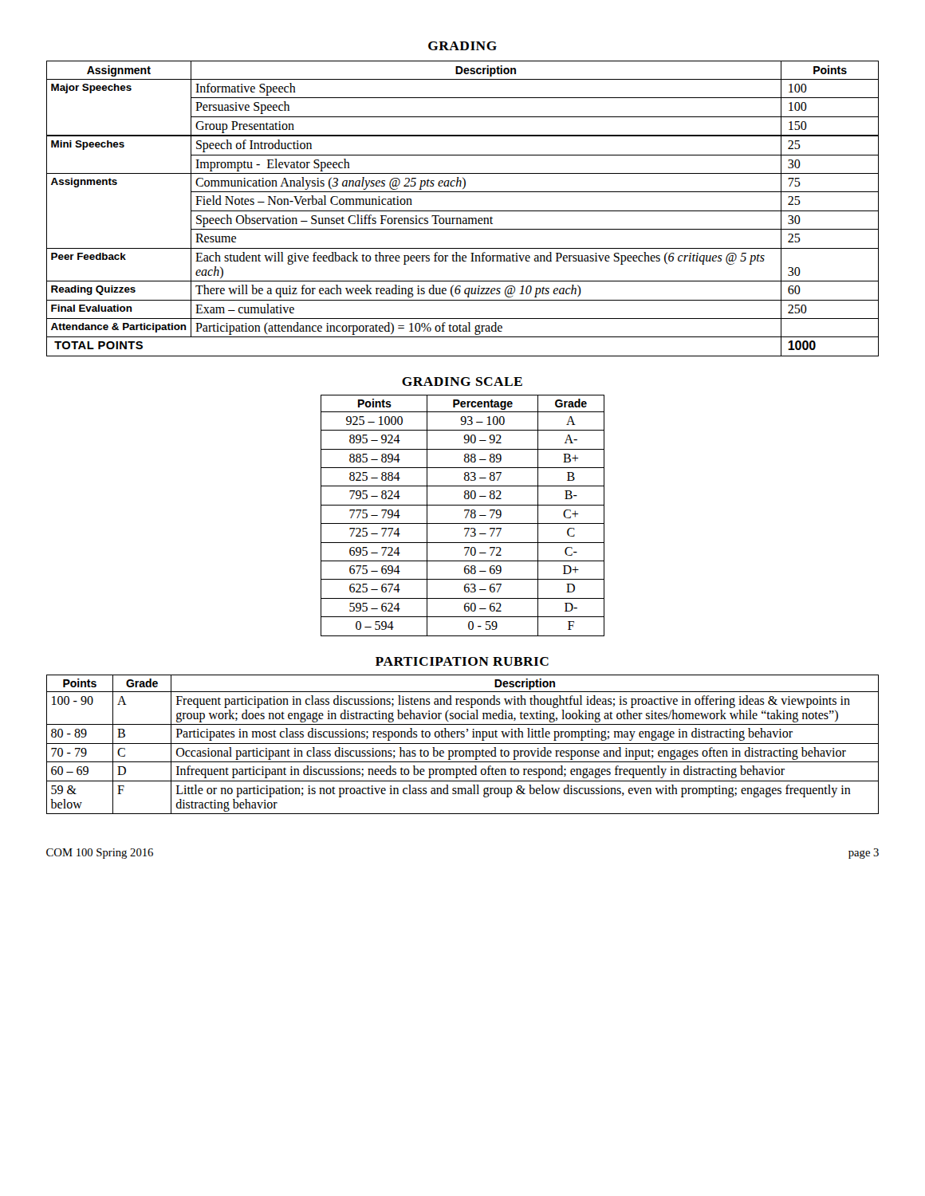GRADING
| Assignment | Description | Points |
| --- | --- | --- |
| Major Speeches | Informative Speech | 100 |
| | Persuasive Speech | 100 |
| | Group Presentation | 150 |
| Mini Speeches | Speech of Introduction | 25 |
| | Impromptu - Elevator Speech | 30 |
| Assignments | Communication Analysis ( 3 analyses @ 25 pts each ) | 75 |
| | Field Notes – Non-Verbal Communication | 25 |
| | Speech Observation – Sunset Cliffs Forensics Tournament | 30 |
| | Resume | 25 |
| Peer Feedback | Each student will give feedback to three peers for the Informative and Persuasive Speeches ( 6 critiques @ 5 pts each ) | 30 |
| Reading Quizzes | There will be a quiz for each week reading is due ( 6 quizzes @ 10 pts each ) | 60 |
| Final Evaluation | Exam – cumulative | 250 |
| Attendance & Participation | Participation (attendance incorporated) = 10% of total grade | |
| TOTAL POINTS | 1000 |
GRADING SCALE
| Points | Percentage | Grade |
| --- | --- | --- |
| 925 – 1000 | 93 – 100 | A |
| 895 – 924 | 90 – 92 | A- |
| 885 – 894 | 88 – 89 | B+ |
| 825 – 884 | 83 – 87 | B |
| 795 – 824 | 80 – 82 | B- |
| 775 – 794 | 78 – 79 | C+ |
| 725 – 774 | 73 – 77 | C |
| 695 – 724 | 70 – 72 | C- |
| 675 – 694 | 68 – 69 | D+ |
| 625 – 674 | 63 – 67 | D |
| 595 – 624 | 60 – 62 | D- |
| 0 – 594 | 0 - 59 | F |
PARTICIPATION RUBRIC
| Points | Grade | Description |
| --- | --- | --- |
| 100 - 90 | A | Frequent participation in class discussions; listens and responds with thoughtful ideas; is proactive in offering ideas & viewpoints in group work; does not engage in distracting behavior (social media, texting, looking at other sites/homework while “taking notes”) |
| 80 - 89 | B | Participates in most class discussions; responds to others’ input with little prompting; may engage in distracting behavior |
| 70 - 79 | C | Occasional participant in class discussions; has to be prompted to provide response and input; engages often in distracting behavior |
| 60 – 69 | D | Infrequent participant in discussions; needs to be prompted often to respond; engages frequently in distracting behavior |
| 59 & below | F | Little or no participation; is not proactive in class and small group & below discussions, even with prompting; engages frequently in distracting behavior |
COM 100 Spring 2016 page 3